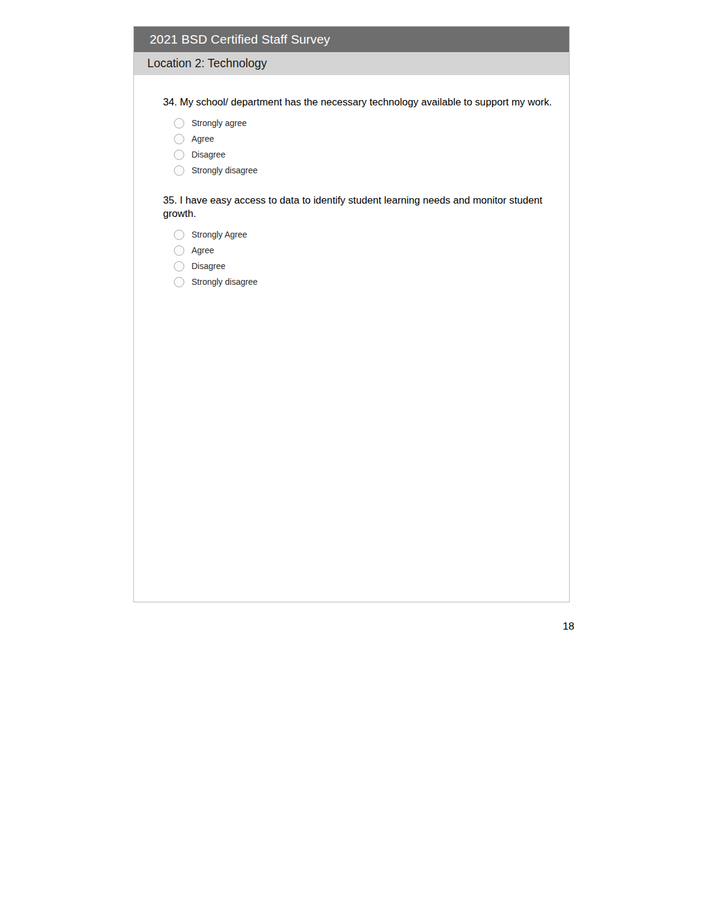2021 BSD Certified Staff Survey
Location 2: Technology
34. My school/ department has the necessary technology available to support my work.
Strongly agree
Agree
Disagree
Strongly disagree
35. I have easy access to data to identify student learning needs and monitor student growth.
Strongly Agree
Agree
Disagree
Strongly disagree
18